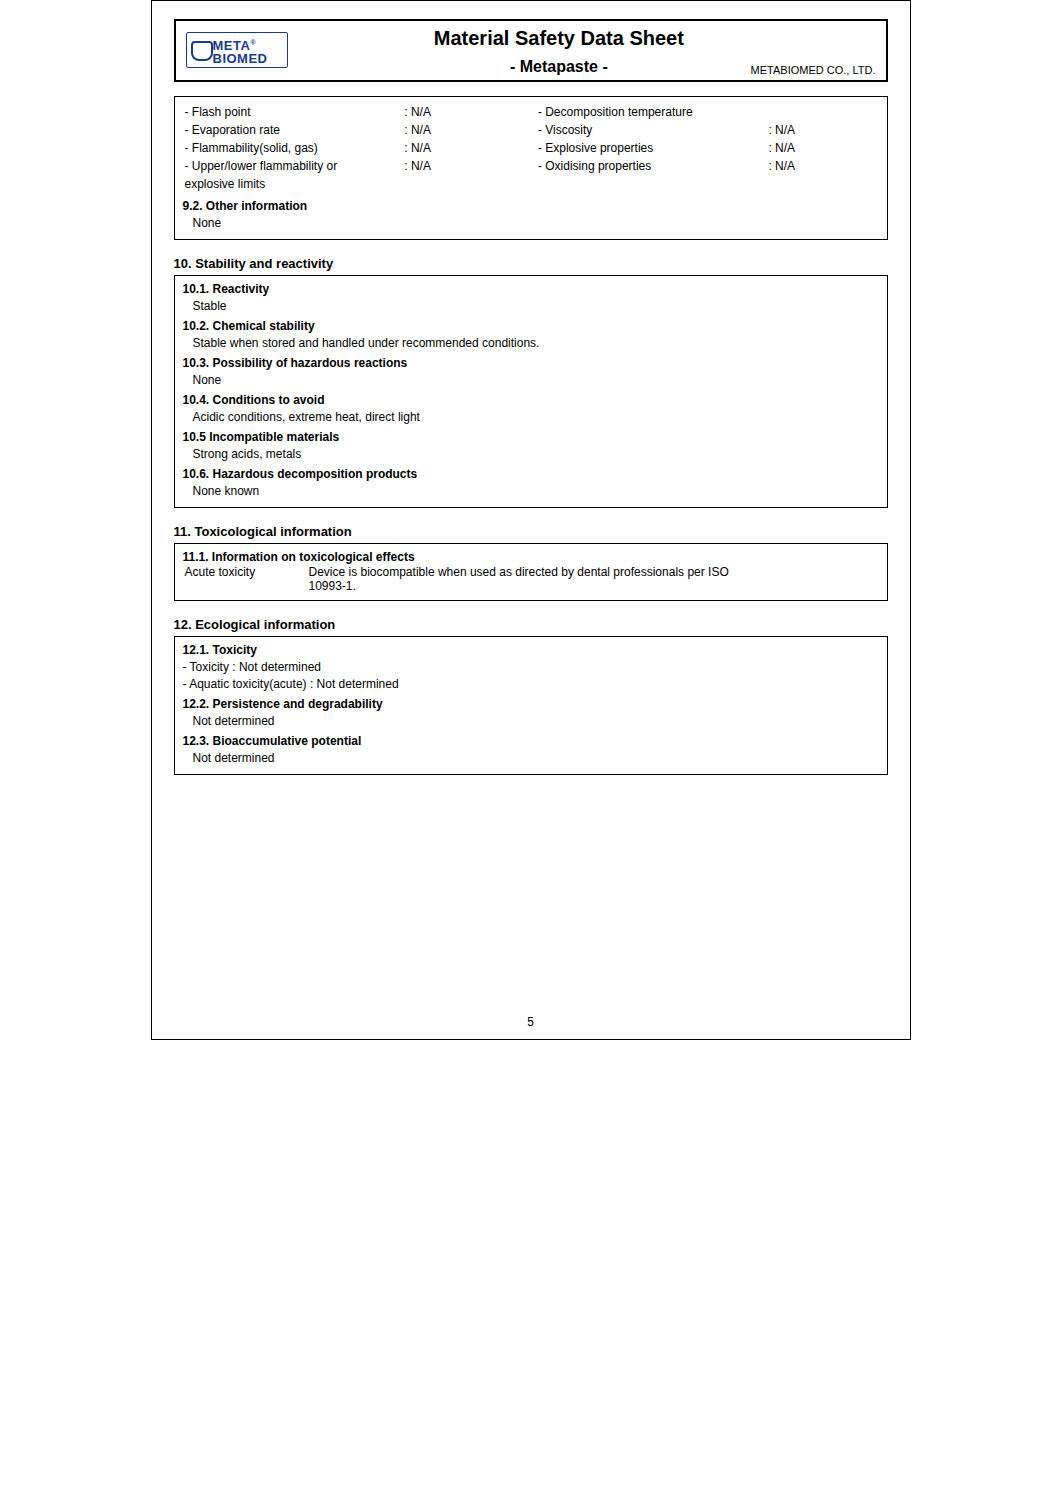META®
BIOMED
Material Safety Data Sheet
- Metapaste -
METABIOMED CO., LTD.
| - Flash point | : N/A | - Decomposition temperature | |
| - Evaporation rate | : N/A | - Viscosity | : N/A |
| - Flammability(solid, gas) | : N/A | - Explosive properties | : N/A |
| - Upper/lower flammability or | : N/A | - Oxidising properties | : N/A |
| explosive limits | | | |
9.2. Other information
None
10. Stability and reactivity
10.1. Reactivity
Stable
10.2. Chemical stability
Stable when stored and handled under recommended conditions.
10.3. Possibility of hazardous reactions
None
10.4. Conditions to avoid
Acidic conditions, extreme heat, direct light
10.5 Incompatible materials
Strong acids, metals
10.6. Hazardous decomposition products
None known
11. Toxicological information
11.1. Information on toxicological effects
| Acute toxicity | Device is biocompatible when used as directed by dental professionals per ISO 10993-1. |
12. Ecological information
12.1. Toxicity
- Toxicity : Not determined
- Aquatic toxicity(acute) : Not determined
12.2. Persistence and degradability
Not determined
12.3. Bioaccumulative potential
Not determined
5